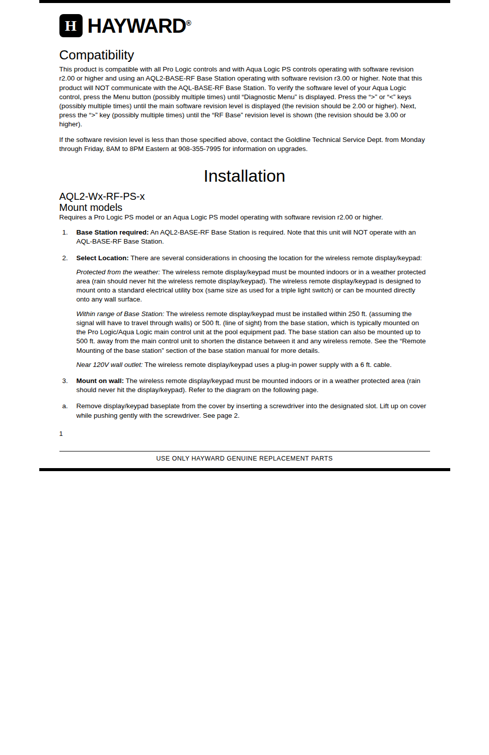H
HAYWARD®
Compatibility
This product is compatible with all Pro Logic controls and with Aqua Logic PS controls operating with software revision r2.00 or higher and using an AQL2-BASE-RF Base Station operating with software revision r3.00 or higher. Note that this product will NOT communicate with the AQL-BASE-RF Base Station. To verify the software level of your Aqua Logic control, press the Menu button (possibly multiple times) until “Diagnostic Menu” is displayed. Press the “>” or “<” keys (possibly multiple times) until the main software revision level is displayed (the revision should be 2.00 or higher). Next, press the “>” key (possibly multiple times) until the “RF Base” revision level is shown (the revision should be 3.00 or higher).
If the software revision level is less than those specified above, contact the Goldline Technical Service Dept. from Monday through Friday, 8AM to 8PM Eastern at 908-355-7995 for information on upgrades.
Installation
AQL2-Wx-RF-PS-x
Mount models
Requires a Pro Logic PS model or an Aqua Logic PS model operating with software revision r2.00 or higher.
Base Station required: An AQL2-BASE-RF Base Station is required. Note that this unit will NOT operate with an AQL-BASE-RF Base Station.
Select Location: There are several considerations in choosing the location for the wireless remote display/keypad:
Protected from the weather: The wireless remote display/keypad must be mounted indoors or in a weather protected area (rain should never hit the wireless remote display/keypad). The wireless remote display/keypad is designed to mount onto a standard electrical utility box (same size as used for a triple light switch) or can be mounted directly onto any wall surface.
Within range of Base Station: The wireless remote display/keypad must be installed within 250 ft. (assuming the signal will have to travel through walls) or 500 ft. (line of sight) from the base station, which is typically mounted on the Pro Logic/Aqua Logic main control unit at the pool equipment pad. The base station can also be mounted up to 500 ft. away from the main control unit to shorten the distance between it and any wireless remote. See the “Remote Mounting of the base station” section of the base station manual for more details.
Near 120V wall outlet: The wireless remote display/keypad uses a plug-in power supply with a 6 ft. cable.
Mount on wall: The wireless remote display/keypad must be mounted indoors or in a weather protected area (rain should never hit the display/keypad). Refer to the diagram on the following page.
Remove display/keypad baseplate from the cover by inserting a screwdriver into the designated slot. Lift up on cover while pushing gently with the screwdriver. See page 2.
1
USE ONLY HAYWARD GENUINE REPLACEMENT PARTS